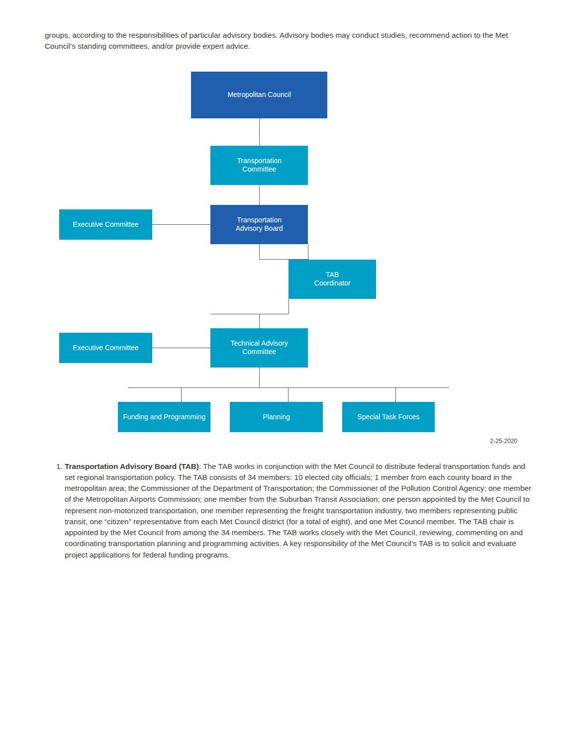groups, according to the responsibilities of particular advisory bodies. Advisory bodies may conduct studies, recommend action to the Met Council’s standing committees, and/or provide expert advice.
| | Metropolitan Council | |
| | Transportation Committee | |
| | Executive Committee | | Transportation Advisory Board | |
| | TAB Coordinator | |
| | Executive Committee | | Technical Advisory Committee | |
| | Funding and Programming | | Planning | | Special Task Forces | |
2-25-2020
Transportation Advisory Board (TAB): The TAB works in conjunction with the Met Council to distribute federal transportation funds and set regional transportation policy. The TAB consists of 34 members: 10 elected city officials; 1 member from each county board in the metropolitan area; the Commissioner of the Department of Transportation; the Commissioner of the Pollution Control Agency; one member of the Metropolitan Airports Commission; one member from the Suburban Transit Association; one person appointed by the Met Council to represent non-motorized transportation, one member representing the freight transportation industry, two members representing public transit, one “citizen” representative from each Met Council district (for a total of eight), and one Met Council member. The TAB chair is appointed by the Met Council from among the 34 members. The TAB works closely with the Met Council, reviewing, commenting on and coordinating transportation planning and programming activities. A key responsibility of the Met Council’s TAB is to solicit and evaluate project applications for federal funding programs.